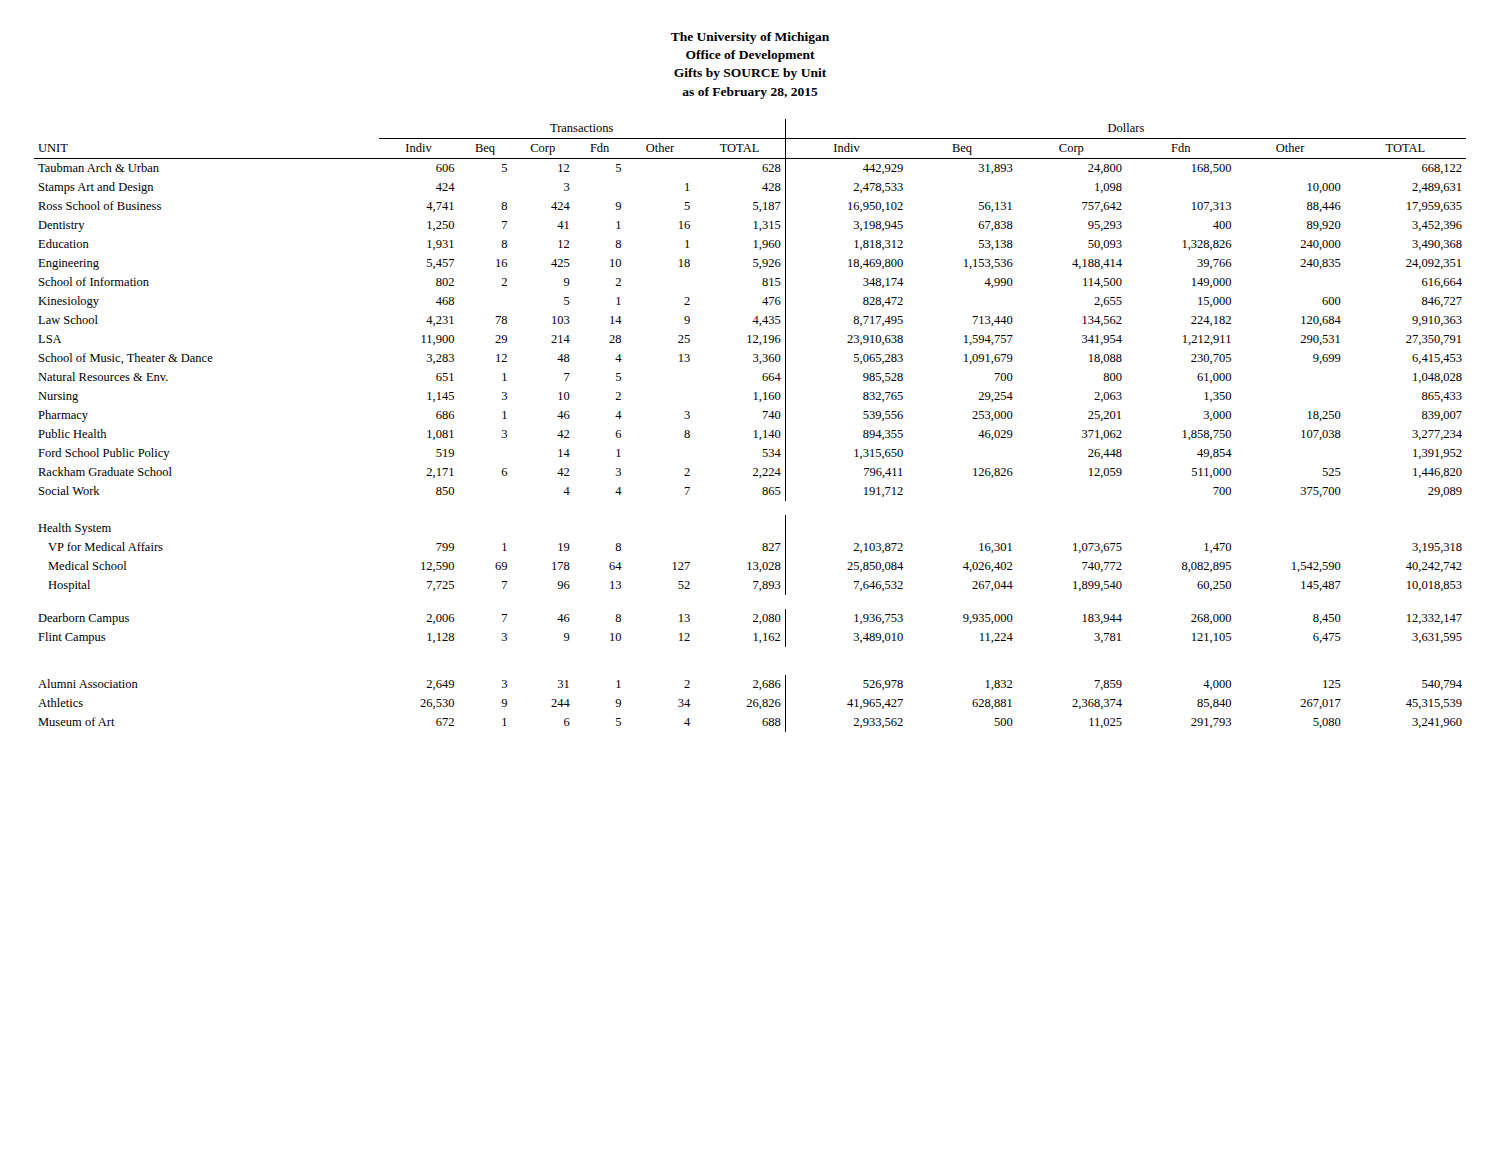The University of Michigan
Office of Development
Gifts by SOURCE by Unit
as of February 28, 2015
| | Transactions | Dollars |
| --- | --- | --- |
| UNIT | Indiv | Beq | Corp | Fdn | Other | TOTAL | Indiv | Beq | Corp | Fdn | Other | TOTAL |
| Taubman Arch & Urban | 606 | 5 | 12 | 5 | | 628 | 442,929 | 31,893 | 24,800 | 168,500 | | 668,122 |
| Stamps Art and Design | 424 | | 3 | | 1 | 428 | 2,478,533 | | 1,098 | | 10,000 | 2,489,631 |
| Ross School of Business | 4,741 | 8 | 424 | 9 | 5 | 5,187 | 16,950,102 | 56,131 | 757,642 | 107,313 | 88,446 | 17,959,635 |
| Dentistry | 1,250 | 7 | 41 | 1 | 16 | 1,315 | 3,198,945 | 67,838 | 95,293 | 400 | 89,920 | 3,452,396 |
| Education | 1,931 | 8 | 12 | 8 | 1 | 1,960 | 1,818,312 | 53,138 | 50,093 | 1,328,826 | 240,000 | 3,490,368 |
| Engineering | 5,457 | 16 | 425 | 10 | 18 | 5,926 | 18,469,800 | 1,153,536 | 4,188,414 | 39,766 | 240,835 | 24,092,351 |
| School of Information | 802 | 2 | 9 | 2 | | 815 | 348,174 | 4,990 | 114,500 | 149,000 | | 616,664 |
| Kinesiology | 468 | | 5 | 1 | 2 | 476 | 828,472 | | 2,655 | 15,000 | 600 | 846,727 |
| Law School | 4,231 | 78 | 103 | 14 | 9 | 4,435 | 8,717,495 | 713,440 | 134,562 | 224,182 | 120,684 | 9,910,363 |
| LSA | 11,900 | 29 | 214 | 28 | 25 | 12,196 | 23,910,638 | 1,594,757 | 341,954 | 1,212,911 | 290,531 | 27,350,791 |
| School of Music, Theater & Dance | 3,283 | 12 | 48 | 4 | 13 | 3,360 | 5,065,283 | 1,091,679 | 18,088 | 230,705 | 9,699 | 6,415,453 |
| Natural Resources & Env. | 651 | 1 | 7 | 5 | | 664 | 985,528 | 700 | 800 | 61,000 | | 1,048,028 |
| Nursing | 1,145 | 3 | 10 | 2 | | 1,160 | 832,765 | 29,254 | 2,063 | 1,350 | | 865,433 |
| Pharmacy | 686 | 1 | 46 | 4 | 3 | 740 | 539,556 | 253,000 | 25,201 | 3,000 | 18,250 | 839,007 |
| Public Health | 1,081 | 3 | 42 | 6 | 8 | 1,140 | 894,355 | 46,029 | 371,062 | 1,858,750 | 107,038 | 3,277,234 |
| Ford School Public Policy | 519 | | 14 | 1 | | 534 | 1,315,650 | | 26,448 | 49,854 | | 1,391,952 |
| Rackham Graduate School | 2,171 | 6 | 42 | 3 | 2 | 2,224 | 796,411 | 126,826 | 12,059 | 511,000 | 525 | 1,446,820 |
| Social Work | 850 | | 4 | 4 | 7 | 865 | 191,712 | | | 700 | 375,700 | 29,089 |
| Health System | | | | | | | | | | | | |
| VP for Medical Affairs | 799 | 1 | 19 | 8 | | 827 | 2,103,872 | 16,301 | 1,073,675 | 1,470 | | 3,195,318 |
| Medical School | 12,590 | 69 | 178 | 64 | 127 | 13,028 | 25,850,084 | 4,026,402 | 740,772 | 8,082,895 | 1,542,590 | 40,242,742 |
| Hospital | 7,725 | 7 | 96 | 13 | 52 | 7,893 | 7,646,532 | 267,044 | 1,899,540 | 60,250 | 145,487 | 10,018,853 |
| Dearborn Campus | 2,006 | 7 | 46 | 8 | 13 | 2,080 | 1,936,753 | 9,935,000 | 183,944 | 268,000 | 8,450 | 12,332,147 |
| Flint Campus | 1,128 | 3 | 9 | 10 | 12 | 1,162 | 3,489,010 | 11,224 | 3,781 | 121,105 | 6,475 | 3,631,595 |
| Alumni Association | 2,649 | 3 | 31 | 1 | 2 | 2,686 | 526,978 | 1,832 | 7,859 | 4,000 | 125 | 540,794 |
| Athletics | 26,530 | 9 | 244 | 9 | 34 | 26,826 | 41,965,427 | 628,881 | 2,368,374 | 85,840 | 267,017 | 45,315,539 |
| Museum of Art | 672 | 1 | 6 | 5 | 4 | 688 | 2,933,562 | 500 | 11,025 | 291,793 | 5,080 | 3,241,960 |